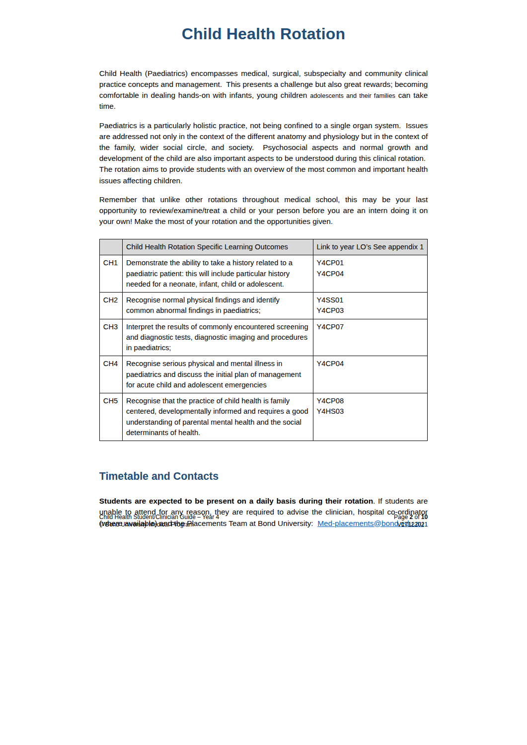Child Health Rotation
Child Health (Paediatrics) encompasses medical, surgical, subspecialty and community clinical practice concepts and management. This presents a challenge but also great rewards; becoming comfortable in dealing hands-on with infants, young children adolescents and their families can take time.
Paediatrics is a particularly holistic practice, not being confined to a single organ system. Issues are addressed not only in the context of the different anatomy and physiology but in the context of the family, wider social circle, and society. Psychosocial aspects and normal growth and development of the child are also important aspects to be understood during this clinical rotation. The rotation aims to provide students with an overview of the most common and important health issues affecting children.
Remember that unlike other rotations throughout medical school, this may be your last opportunity to review/examine/treat a child or your person before you are an intern doing it on your own! Make the most of your rotation and the opportunities given.
| | Child Health Rotation Specific Learning Outcomes | Link to year LO’s See appendix 1 |
| --- | --- | --- |
| CH1 | Demonstrate the ability to take a history related to a paediatric patient: this will include particular history needed for a neonate, infant, child or adolescent. | Y4CP01 Y4CP04 |
| CH2 | Recognise normal physical findings and identify common abnormal findings in paediatrics; | Y4SS01 Y4CP03 |
| CH3 | Interpret the results of commonly encountered screening and diagnostic tests, diagnostic imaging and procedures in paediatrics; | Y4CP07 |
| CH4 | Recognise serious physical and mental illness in paediatrics and discuss the initial plan of management for acute child and adolescent emergencies | Y4CP04 |
| CH5 | Recognise that the practice of child health is family centered, developmentally informed and requires a good understanding of parental mental health and the social determinants of health. | Y4CP08 Y4HS03 |
Timetable and Contacts
Students are expected to be present on a daily basis during their rotation. If students are unable to attend for any reason, they are required to advise the clinician, hospital co-ordinator (where available) and the Placements Team at Bond University: Med-placements@bond.edu.au
Child Health Student/Clinician Guide – Year 4
© Bond University Medical Program
Page 2 of 10
V17122021